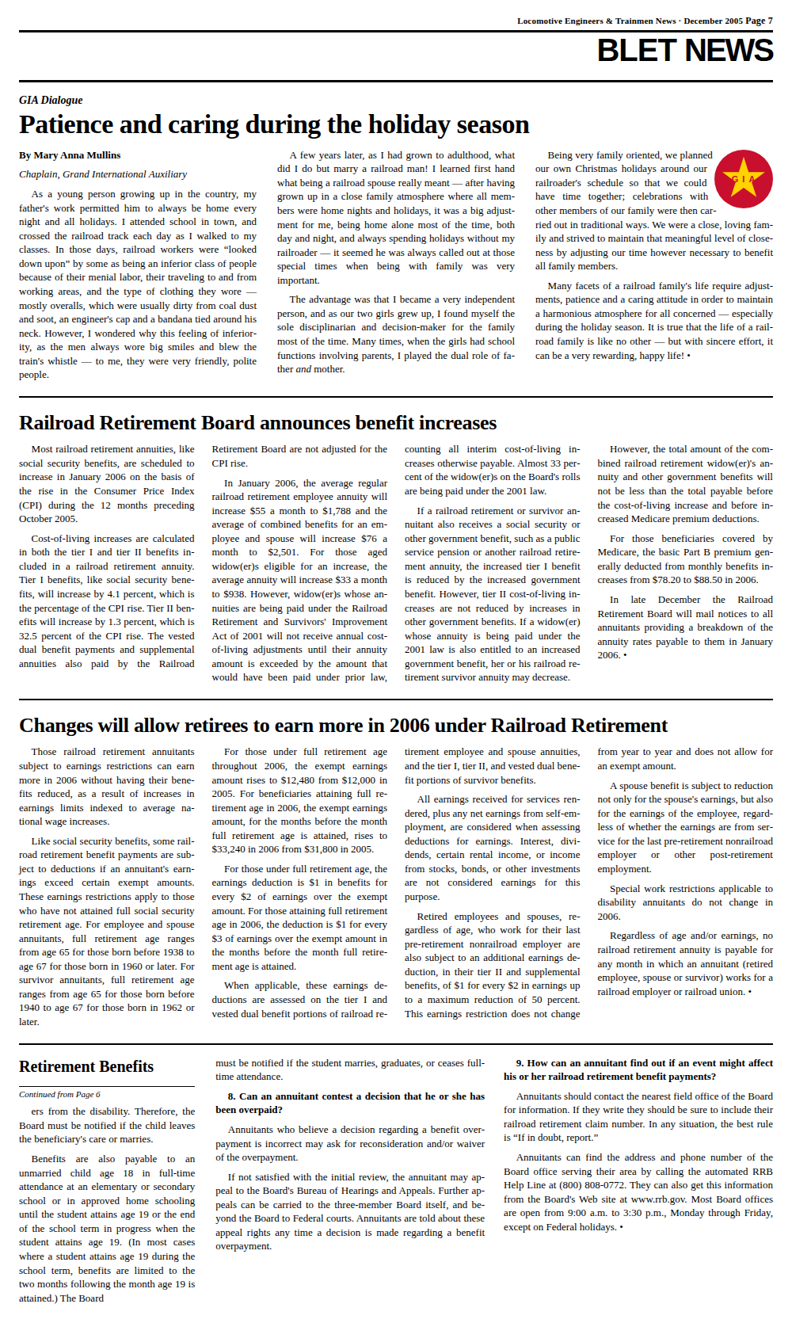Locomotive Engineers & Trainmen News · December 2005 Page 7
BLET NEWS
GIA Dialogue
Patience and caring during the holiday season
By Mary Anna Mullins
Chaplain, Grand International Auxiliary
As a young person growing up in the country, my father's work permitted him to always be home every night and all holidays. I attended school in town, and crossed the railroad track each day as I walked to my classes. In those days, railroad workers were “looked down upon” by some as being an inferior class of people because of their menial labor, their traveling to and from working areas, and the type of clothing they wore — mostly overalls, which were usually dirty from coal dust and soot, an engineer's cap and a bandana tied around his neck. However, I wondered why this feeling of inferiority, as the men always wore big smiles and blew the train's whistle — to me, they were very friendly, polite people.
A few years later, as I had grown to adulthood, what did I do but marry a railroad man! I learned first hand what being a railroad spouse really meant — after having grown up in a close family atmosphere where all members were home nights and holidays, it was a big adjustment for me, being home alone most of the time, both day and night, and always spending holidays without my railroader — it seemed he was always called out at those special times when being with family was very important.
The advantage was that I became a very independent person, and as our two girls grew up, I found myself the sole disciplinarian and decision-maker for the family most of the time. Many times, when the girls had school functions involving parents, I played the dual role of father and mother.
G I A
Being very family oriented, we planned our own Christmas holidays around our railroader's schedule so that we could have time together; celebrations with other members of our family were then carried out in traditional ways. We were a close, loving family and strived to maintain that meaningful level of closeness by adjusting our time however necessary to benefit all family members.
Many facets of a railroad family's life require adjustments, patience and a caring attitude in order to maintain a harmonious atmosphere for all concerned — especially during the holiday season. It is true that the life of a railroad family is like no other — but with sincere effort, it can be a very rewarding, happy life! •
Railroad Retirement Board announces benefit increases
Most railroad retirement annuities, like social security benefits, are scheduled to increase in January 2006 on the basis of the rise in the Consumer Price Index (CPI) during the 12 months preceding October 2005.
Cost-of-living increases are calculated in both the tier I and tier II benefits included in a railroad retirement annuity. Tier I benefits, like social security benefits, will increase by 4.1 percent, which is the percentage of the CPI rise. Tier II benefits will increase by 1.3 percent, which is 32.5 percent of the CPI rise. The vested dual benefit payments and supplemental annuities also paid by the Railroad Retirement Board are not adjusted for the CPI rise.
In January 2006, the average regular railroad retirement employee annuity will increase $55 a month to $1,788 and the average of combined benefits for an employee and spouse will increase $76 a month to $2,501. For those aged widow(er)s eligible for an increase, the average annuity will increase $33 a month to $938. However, widow(er)s whose annuities are being paid under the Railroad Retirement and Survivors' Improvement Act of 2001 will not receive annual cost-of-living adjustments until their annuity amount is exceeded by the amount that would have been paid under prior law, counting all interim cost-of-living increases otherwise payable. Almost 33 percent of the widow(er)s on the Board's rolls are being paid under the 2001 law.
If a railroad retirement or survivor annuitant also receives a social security or other government benefit, such as a public service pension or another railroad retirement annuity, the increased tier I benefit is reduced by the increased government benefit. However, tier II cost-of-living increases are not reduced by increases in other government benefits. If a widow(er) whose annuity is being paid under the 2001 law is also entitled to an increased government benefit, her or his railroad retirement survivor annuity may decrease.
However, the total amount of the combined railroad retirement widow(er)'s annuity and other government benefits will not be less than the total payable before the cost-of-living increase and before increased Medicare premium deductions.
For those beneficiaries covered by Medicare, the basic Part B premium generally deducted from monthly benefits increases from $78.20 to $88.50 in 2006.
In late December the Railroad Retirement Board will mail notices to all annuitants providing a breakdown of the annuity rates payable to them in January 2006. •
Changes will allow retirees to earn more in 2006 under Railroad Retirement
Those railroad retirement annuitants subject to earnings restrictions can earn more in 2006 without having their benefits reduced, as a result of increases in earnings limits indexed to average national wage increases.
Like social security benefits, some railroad retirement benefit payments are subject to deductions if an annuitant's earnings exceed certain exempt amounts. These earnings restrictions apply to those who have not attained full social security retirement age. For employee and spouse annuitants, full retirement age ranges from age 65 for those born before 1938 to age 67 for those born in 1960 or later. For survivor annuitants, full retirement age ranges from age 65 for those born before 1940 to age 67 for those born in 1962 or later.
For those under full retirement age throughout 2006, the exempt earnings amount rises to $12,480 from $12,000 in 2005. For beneficiaries attaining full retirement age in 2006, the exempt earnings amount, for the months before the month full retirement age is attained, rises to $33,240 in 2006 from $31,800 in 2005.
For those under full retirement age, the earnings deduction is $1 in benefits for every $2 of earnings over the exempt amount. For those attaining full retirement age in 2006, the deduction is $1 for every $3 of earnings over the exempt amount in the months before the month full retirement age is attained.
When applicable, these earnings deductions are assessed on the tier I and vested dual benefit portions of railroad retirement employee and spouse annuities, and the tier I, tier II, and vested dual benefit portions of survivor benefits.
All earnings received for services rendered, plus any net earnings from self-employment, are considered when assessing deductions for earnings. Interest, dividends, certain rental income, or income from stocks, bonds, or other investments are not considered earnings for this purpose.
Retired employees and spouses, regardless of age, who work for their last pre-retirement nonrailroad employer are also subject to an additional earnings deduction, in their tier II and supplemental benefits, of $1 for every $2 in earnings up to a maximum reduction of 50 percent. This earnings restriction does not change from year to year and does not allow for an exempt amount.
A spouse benefit is subject to reduction not only for the spouse's earnings, but also for the earnings of the employee, regardless of whether the earnings are from service for the last pre-retirement nonrailroad employer or other post-retirement employment.
Special work restrictions applicable to disability annuitants do not change in 2006.
Regardless of age and/or earnings, no railroad retirement annuity is payable for any month in which an annuitant (retired employee, spouse or survivor) works for a railroad employer or railroad union. •
Retirement Benefits
Continued from Page 6
ers from the disability. Therefore, the Board must be notified if the child leaves the beneficiary's care or marries.
Benefits are also payable to an unmarried child age 18 in full-time attendance at an elementary or secondary school or in approved home schooling until the student attains age 19 or the end of the school term in progress when the student attains age 19. (In most cases where a student attains age 19 during the school term, benefits are limited to the two months following the month age 19 is attained.) The Board
must be notified if the student marries, graduates, or ceases full-time attendance.
8. Can an annuitant contest a decision that he or she has been overpaid?
Annuitants who believe a decision regarding a benefit overpayment is incorrect may ask for reconsideration and/or waiver of the overpayment.
If not satisfied with the initial review, the annuitant may appeal to the Board's Bureau of Hearings and Appeals. Further appeals can be carried to the three-member Board itself, and beyond the Board to Federal courts. Annuitants are told about these appeal rights any time a decision is made regarding a benefit overpayment.
9. How can an annuitant find out if an event might affect his or her railroad retirement benefit payments?
Annuitants should contact the nearest field office of the Board for information. If they write they should be sure to include their railroad retirement claim number. In any situation, the best rule is “If in doubt, report.”
Annuitants can find the address and phone number of the Board office serving their area by calling the automated RRB Help Line at (800) 808-0772. They can also get this information from the Board's Web site at www.rrb.gov. Most Board offices are open from 9:00 a.m. to 3:30 p.m., Monday through Friday, except on Federal holidays. •